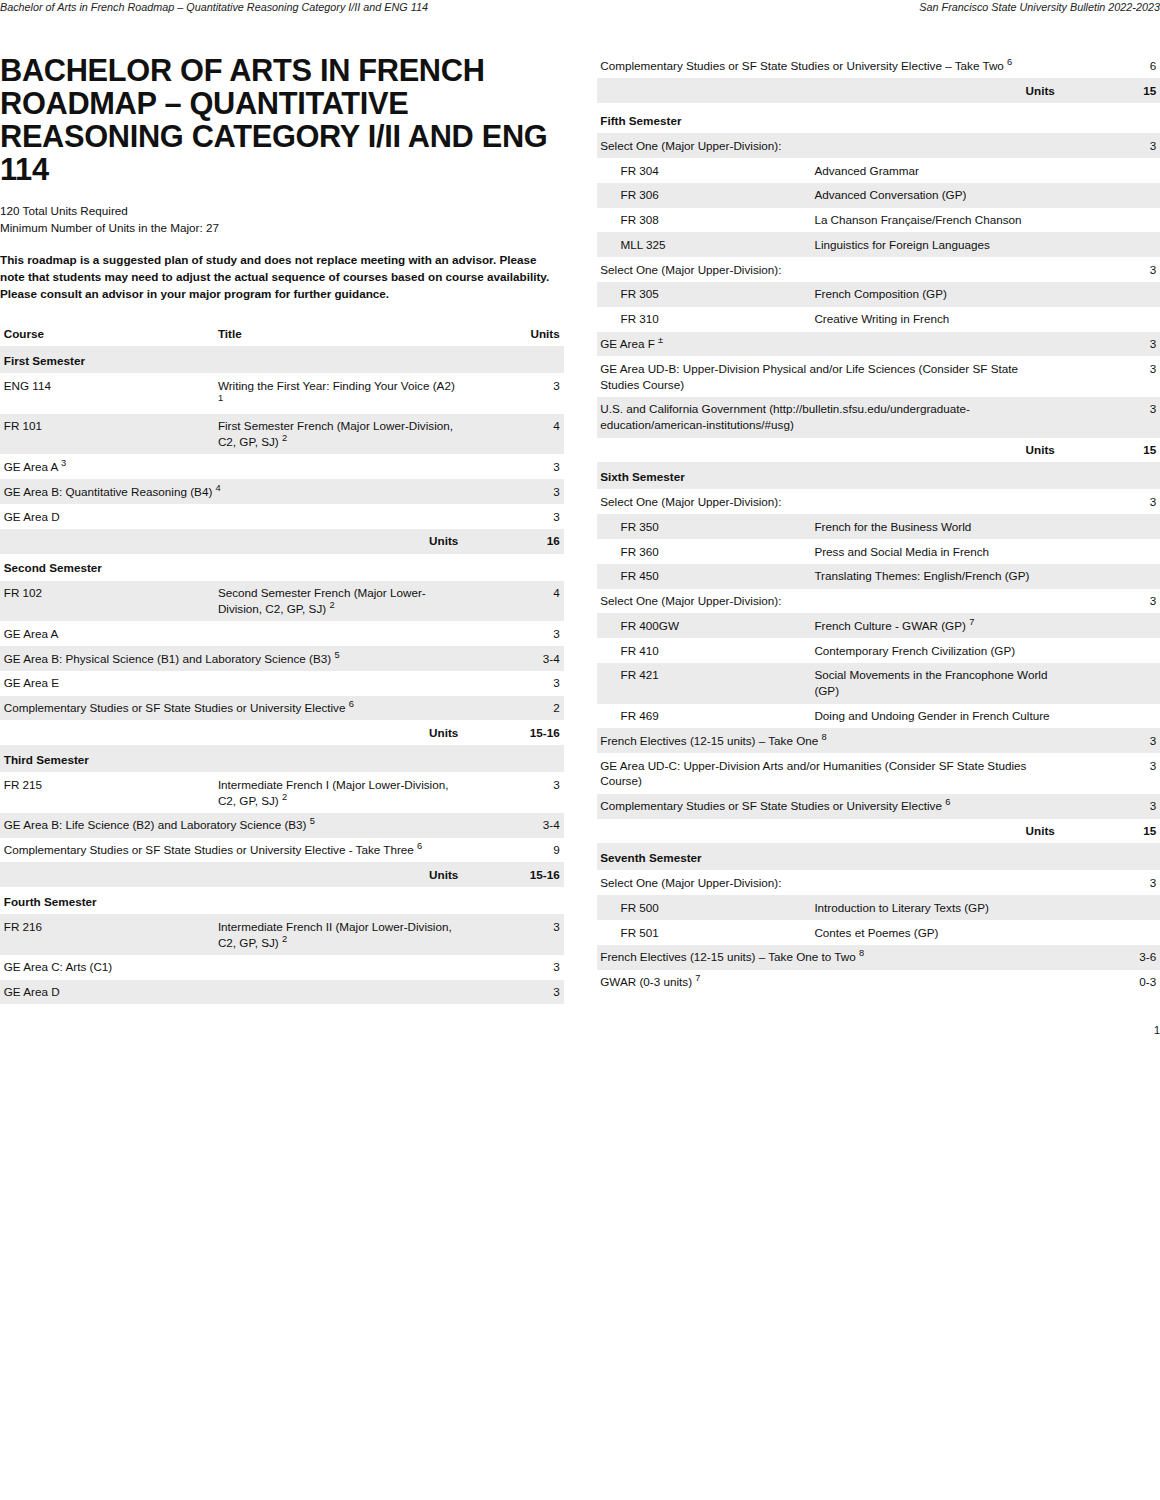Bachelor of Arts in French Roadmap – Quantitative Reasoning Category I/II and ENG 114
San Francisco State University Bulletin 2022-2023
Bachelor of Arts in French Roadmap – Quantitative Reasoning Category I/II and ENG 114
120 Total Units Required
Minimum Number of Units in the Major: 27
This roadmap is a suggested plan of study and does not replace meeting with an advisor. Please note that students may need to adjust the actual sequence of courses based on course availability. Please consult an advisor in your major program for further guidance.
| Course | Title | Units |
| --- | --- | --- |
| First Semester |
| ENG 114 | Writing the First Year: Finding Your Voice (A2) 1 | 3 |
| FR 101 | First Semester French (Major Lower-Division, C2, GP, SJ) 2 | 4 |
| GE Area A 3 | 3 |
| GE Area B: Quantitative Reasoning (B4) 4 | 3 |
| GE Area D | 3 |
| | Units | 16 |
| Second Semester |
| FR 102 | Second Semester French (Major Lower-Division, C2, GP, SJ) 2 | 4 |
| GE Area A | 3 |
| GE Area B: Physical Science (B1) and Laboratory Science (B3) 5 | 3-4 |
| GE Area E | 3 |
| Complementary Studies or SF State Studies or University Elective 6 | 2 |
| | Units | 15-16 |
| Third Semester |
| FR 215 | Intermediate French I (Major Lower-Division, C2, GP, SJ) 2 | 3 |
| GE Area B: Life Science (B2) and Laboratory Science (B3) 5 | 3-4 |
| Complementary Studies or SF State Studies or University Elective - Take Three 6 | 9 |
| | Units | 15-16 |
| Fourth Semester |
| FR 216 | Intermediate French II (Major Lower-Division, C2, GP, SJ) 2 | 3 |
| GE Area C: Arts (C1) | 3 |
| GE Area D | 3 |
| Complementary Studies or SF State Studies or University Elective – Take Two 6 | 6 |
| | Units | 15 |
| Fifth Semester |
| --- |
| Select One (Major Upper-Division): | 3 |
| FR 304 | Advanced Grammar | |
| FR 306 | Advanced Conversation (GP) | |
| FR 308 | La Chanson Française/French Chanson | |
| MLL 325 | Linguistics for Foreign Languages | |
| Select One (Major Upper-Division): | 3 |
| FR 305 | French Composition (GP) | |
| FR 310 | Creative Writing in French | |
| GE Area F ± | 3 |
| GE Area UD-B: Upper-Division Physical and/or Life Sciences (Consider SF State Studies Course) | 3 |
| U.S. and California Government ( http://bulletin.sfsu.edu/undergraduate-education/american-institutions/#usg ) | 3 |
| | Units | 15 |
| Sixth Semester |
| Select One (Major Upper-Division): | 3 |
| FR 350 | French for the Business World | |
| FR 360 | Press and Social Media in French | |
| FR 450 | Translating Themes: English/French (GP) | |
| Select One (Major Upper-Division): | 3 |
| FR 400GW | French Culture - GWAR (GP) 7 | |
| FR 410 | Contemporary French Civilization (GP) | |
| FR 421 | Social Movements in the Francophone World (GP) | |
| FR 469 | Doing and Undoing Gender in French Culture | |
| French Electives (12-15 units) – Take One 8 | 3 |
| GE Area UD-C: Upper-Division Arts and/or Humanities (Consider SF State Studies Course) | 3 |
| Complementary Studies or SF State Studies or University Elective 6 | 3 |
| | Units | 15 |
| Seventh Semester |
| Select One (Major Upper-Division): | 3 |
| FR 500 | Introduction to Literary Texts (GP) | |
| FR 501 | Contes et Poemes (GP) | |
| French Electives (12-15 units) – Take One to Two 8 | 3-6 |
| GWAR (0-3 units) 7 | 0-3 |
1